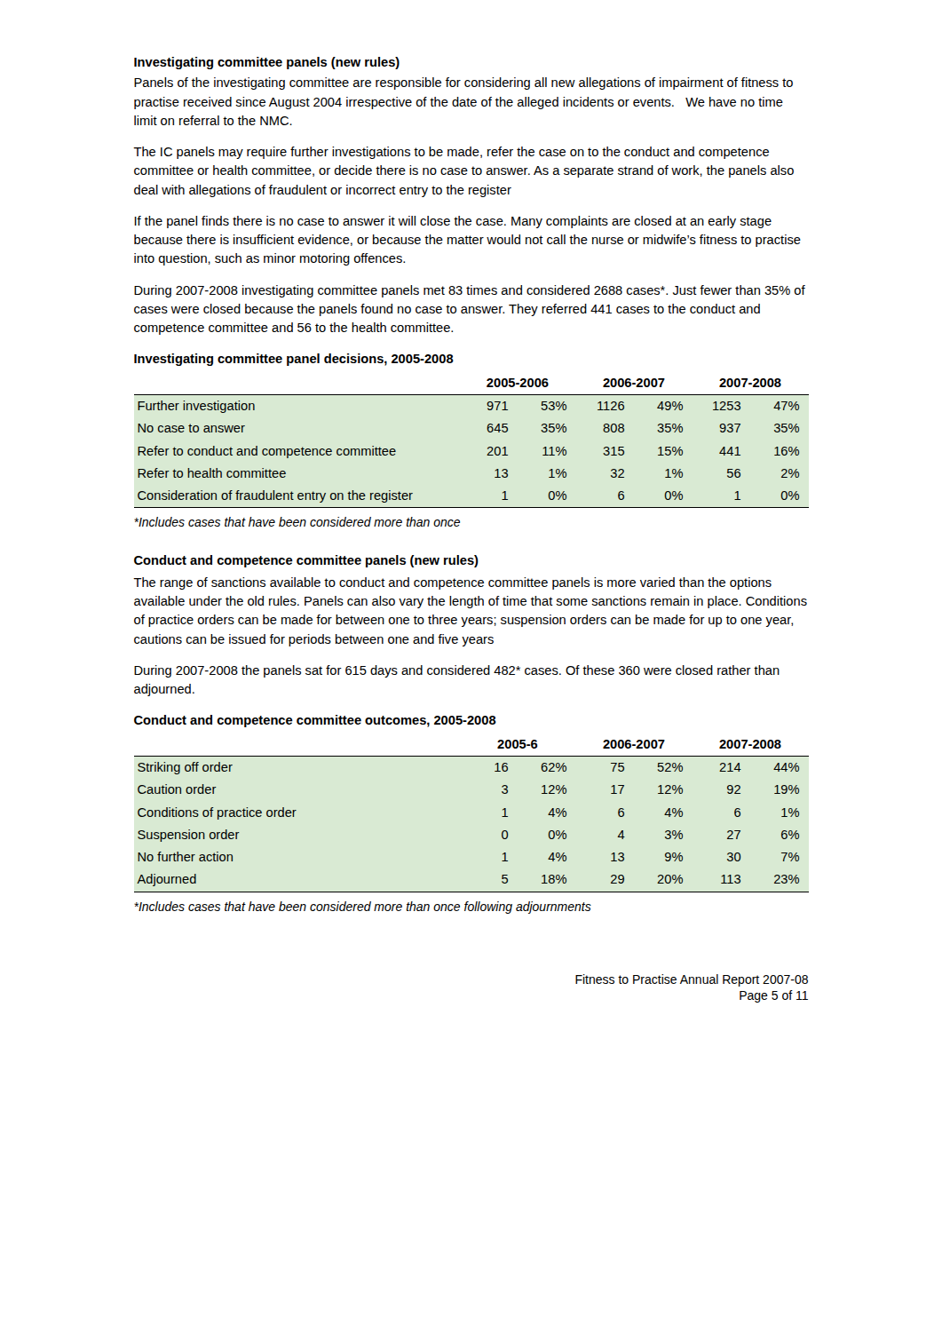Investigating committee panels (new rules)
Panels of the investigating committee are responsible for considering all new allegations of impairment of fitness to practise received since August 2004 irrespective of the date of the alleged incidents or events. We have no time limit on referral to the NMC.
The IC panels may require further investigations to be made, refer the case on to the conduct and competence committee or health committee, or decide there is no case to answer. As a separate strand of work, the panels also deal with allegations of fraudulent or incorrect entry to the register
If the panel finds there is no case to answer it will close the case. Many complaints are closed at an early stage because there is insufficient evidence, or because the matter would not call the nurse or midwife’s fitness to practise into question, such as minor motoring offences.
During 2007-2008 investigating committee panels met 83 times and considered 2688 cases*. Just fewer than 35% of cases were closed because the panels found no case to answer. They referred 441 cases to the conduct and competence committee and 56 to the health committee.
Investigating committee panel decisions, 2005-2008
| | 2005-2006 | 2006-2007 | 2007-2008 |
| --- | --- | --- | --- |
| Further investigation | 971 | 53% | 1126 | 49% | 1253 | 47% |
| No case to answer | 645 | 35% | 808 | 35% | 937 | 35% |
| Refer to conduct and competence committee | 201 | 11% | 315 | 15% | 441 | 16% |
| Refer to health committee | 13 | 1% | 32 | 1% | 56 | 2% |
| Consideration of fraudulent entry on the register | 1 | 0% | 6 | 0% | 1 | 0% |
*Includes cases that have been considered more than once
Conduct and competence committee panels (new rules)
The range of sanctions available to conduct and competence committee panels is more varied than the options available under the old rules. Panels can also vary the length of time that some sanctions remain in place. Conditions of practice orders can be made for between one to three years; suspension orders can be made for up to one year, cautions can be issued for periods between one and five years
During 2007-2008 the panels sat for 615 days and considered 482* cases. Of these 360 were closed rather than adjourned.
Conduct and competence committee outcomes, 2005-2008
| | 2005-6 | 2006-2007 | 2007-2008 |
| --- | --- | --- | --- |
| Striking off order | 16 | 62% | 75 | 52% | 214 | 44% |
| Caution order | 3 | 12% | 17 | 12% | 92 | 19% |
| Conditions of practice order | 1 | 4% | 6 | 4% | 6 | 1% |
| Suspension order | 0 | 0% | 4 | 3% | 27 | 6% |
| No further action | 1 | 4% | 13 | 9% | 30 | 7% |
| Adjourned | 5 | 18% | 29 | 20% | 113 | 23% |
*Includes cases that have been considered more than once following adjournments
Fitness to Practise Annual Report 2007-08
Page 5 of 11